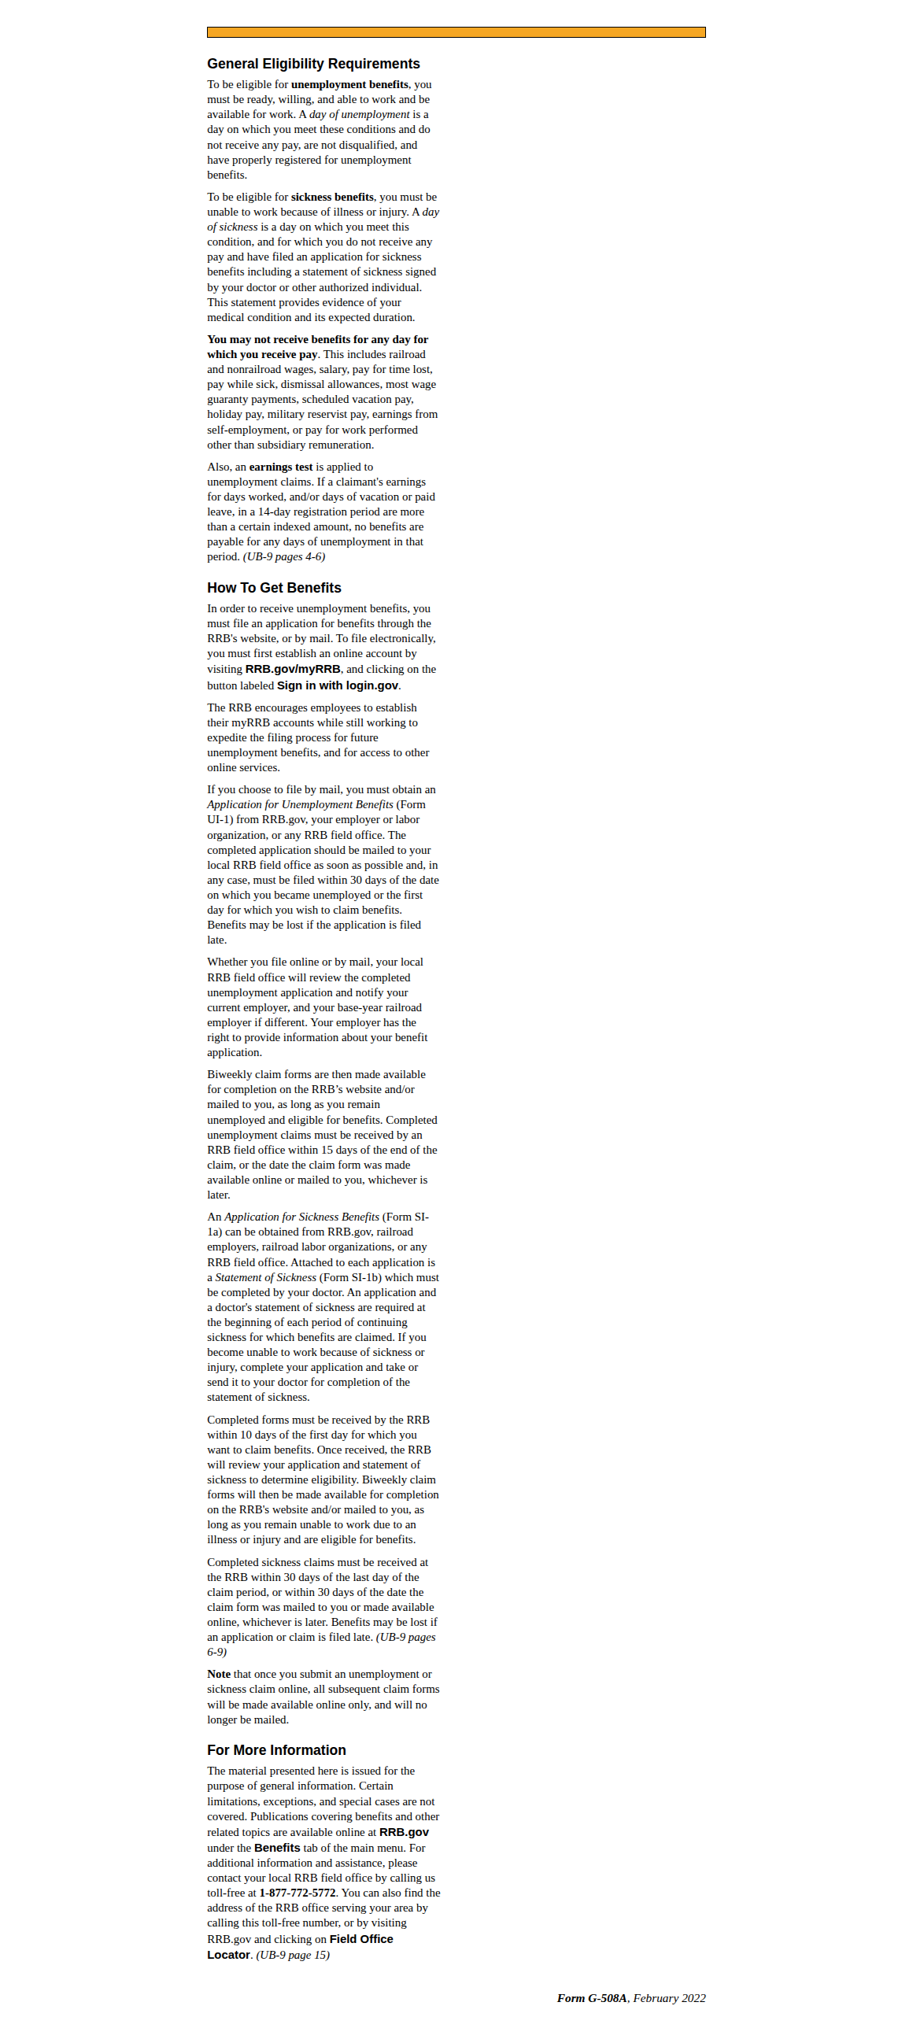General Eligibility Requirements
To be eligible for unemployment benefits, you must be ready, willing, and able to work and be available for work. A day of unemployment is a day on which you meet these conditions and do not receive any pay, are not disqualified, and have properly registered for unemployment benefits.
To be eligible for sickness benefits, you must be unable to work because of illness or injury. A day of sickness is a day on which you meet this condition, and for which you do not receive any pay and have filed an application for sickness benefits including a statement of sickness signed by your doctor or other authorized individual. This statement provides evidence of your medical condition and its expected duration.
You may not receive benefits for any day for which you receive pay. This includes railroad and nonrailroad wages, salary, pay for time lost, pay while sick, dismissal allowances, most wage guaranty payments, scheduled vacation pay, holiday pay, military reservist pay, earnings from self-employment, or pay for work performed other than subsidiary remuneration.
Also, an earnings test is applied to unemployment claims. If a claimant's earnings for days worked, and/or days of vacation or paid leave, in a 14-day registration period are more than a certain indexed amount, no benefits are payable for any days of unemployment in that period. (UB-9 pages 4-6)
How To Get Benefits
In order to receive unemployment benefits, you must file an application for benefits through the RRB's website, or by mail. To file electronically, you must first establish an online account by visiting RRB.gov/myRRB, and clicking on the button labeled Sign in with login.gov.
The RRB encourages employees to establish their myRRB accounts while still working to expedite the filing process for future unemployment benefits, and for access to other online services.
If you choose to file by mail, you must obtain an Application for Unemployment Benefits (Form UI-1) from RRB.gov, your employer or labor organization, or any RRB field office. The completed application should be mailed to your local RRB field office as soon as possible and, in any case, must be filed within 30 days of the date on which you became unemployed or the first day for which you wish to claim benefits. Benefits may be lost if the application is filed late.
Whether you file online or by mail, your local RRB field office will review the completed unemployment application and notify your current employer, and your base-year railroad employer if different. Your employer has the right to provide information about your benefit application.
Biweekly claim forms are then made available for completion on the RRB’s website and/or mailed to you, as long as you remain unemployed and eligible for benefits. Completed unemployment claims must be received by an RRB field office within 15 days of the end of the claim, or the date the claim form was made available online or mailed to you, whichever is later.
An Application for Sickness Benefits (Form SI-1a) can be obtained from RRB.gov, railroad employers, railroad labor organizations, or any RRB field office. Attached to each application is a Statement of Sickness (Form SI-1b) which must be completed by your doctor. An application and a doctor's statement of sickness are required at the beginning of each period of continuing sickness for which benefits are claimed. If you become unable to work because of sickness or injury, complete your application and take or send it to your doctor for completion of the statement of sickness.
Completed forms must be received by the RRB within 10 days of the first day for which you want to claim benefits. Once received, the RRB will review your application and statement of sickness to determine eligibility. Biweekly claim forms will then be made available for completion on the RRB's website and/or mailed to you, as long as you remain unable to work due to an illness or injury and are eligible for benefits.
Completed sickness claims must be received at the RRB within 30 days of the last day of the claim period, or within 30 days of the date the claim form was mailed to you or made available online, whichever is later. Benefits may be lost if an application or claim is filed late. (UB-9 pages 6-9)
Note that once you submit an unemployment or sickness claim online, all subsequent claim forms will be made available online only, and will no longer be mailed.
For More Information
The material presented here is issued for the purpose of general information. Certain limitations, exceptions, and special cases are not covered. Publications covering benefits and other related topics are available online at RRB.gov under the Benefits tab of the main menu. For additional information and assistance, please contact your local RRB field office by calling us toll-free at 1-877-772-5772. You can also find the address of the RRB office serving your area by calling this toll-free number, or by visiting RRB.gov and clicking on Field Office Locator. (UB-9 page 15)
Form G-508A, February 2022